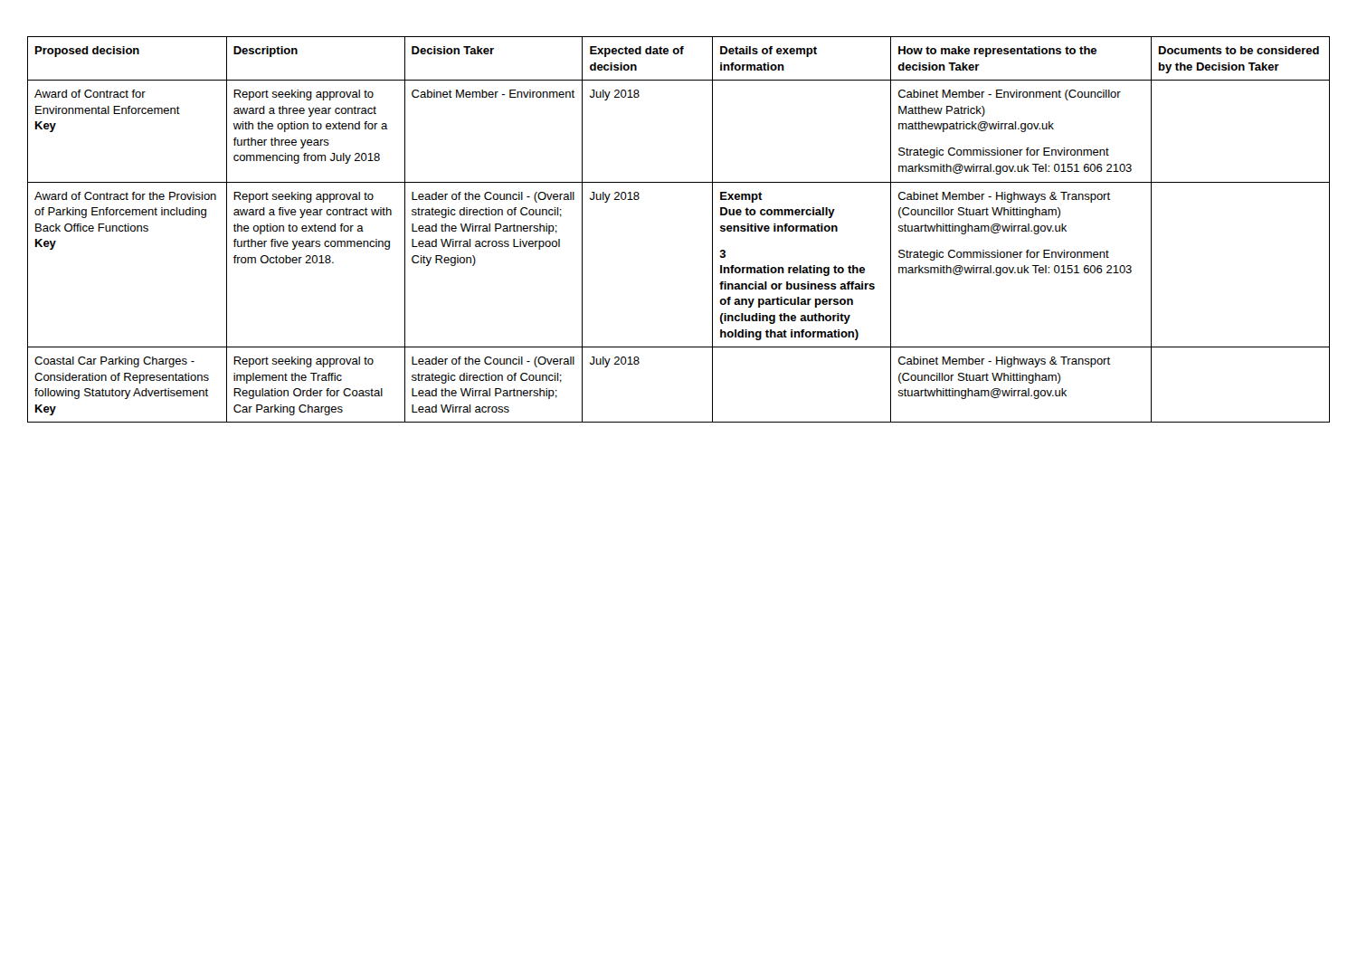| Proposed decision | Description | Decision Taker | Expected date of decision | Details of exempt information | How to make representations to the decision Taker | Documents to be considered by the Decision Taker |
| --- | --- | --- | --- | --- | --- | --- |
| Award of Contract for Environmental Enforcement Key | Report seeking approval to award a three year contract with the option to extend for a further three years commencing from July 2018 | Cabinet Member - Environment | July 2018 | | Cabinet Member - Environment (Councillor Matthew Patrick) matthewpatrick@wirral.gov.uk Strategic Commissioner for Environment marksmith@wirral.gov.uk Tel: 0151 606 2103 | |
| Award of Contract for the Provision of Parking Enforcement including Back Office Functions Key | Report seeking approval to award a five year contract with the option to extend for a further five years commencing from October 2018. | Leader of the Council - (Overall strategic direction of Council; Lead the Wirral Partnership; Lead Wirral across Liverpool City Region) | July 2018 | Exempt Due to commercially sensitive information 3 Information relating to the financial or business affairs of any particular person (including the authority holding that information) | Cabinet Member - Highways & Transport (Councillor Stuart Whittingham) stuartwhittingham@wirral.gov.uk Strategic Commissioner for Environment marksmith@wirral.gov.uk Tel: 0151 606 2103 | |
| Coastal Car Parking Charges - Consideration of Representations following Statutory Advertisement Key | Report seeking approval to implement the Traffic Regulation Order for Coastal Car Parking Charges | Leader of the Council - (Overall strategic direction of Council; Lead the Wirral Partnership; Lead Wirral across | July 2018 | | Cabinet Member - Highways & Transport (Councillor Stuart Whittingham) stuartwhittingham@wirral.gov.uk | |